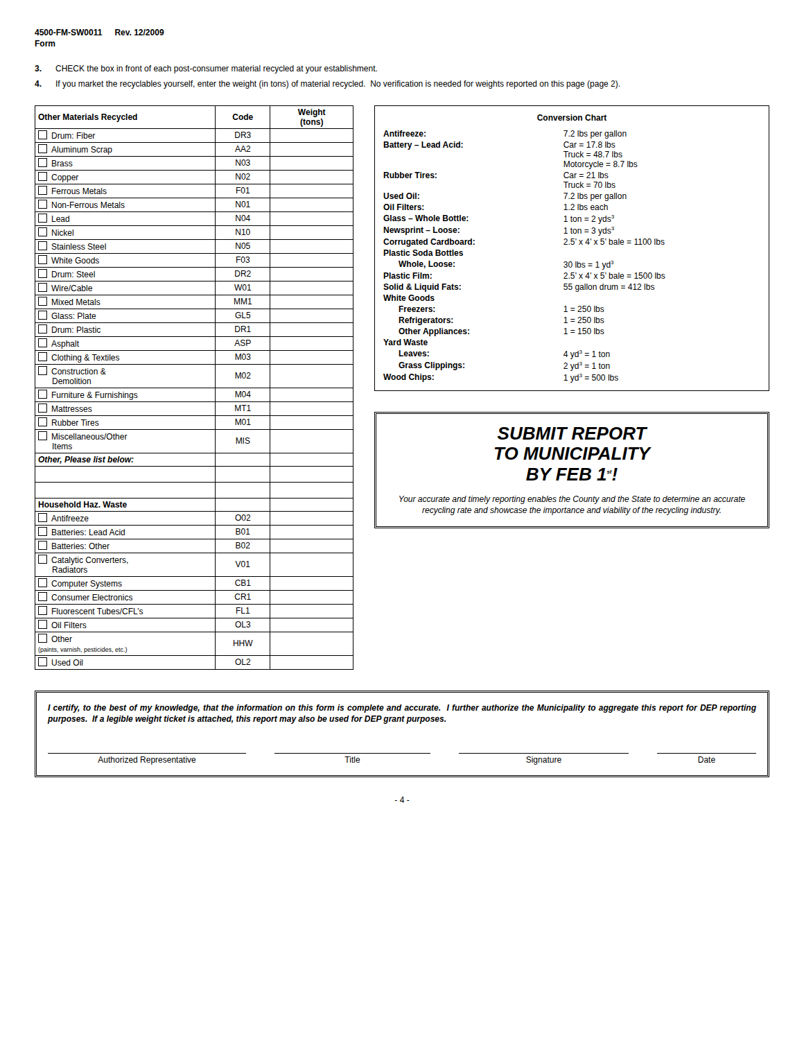4500-FM-SW0011 Rev. 12/2009
Form
3. CHECK the box in front of each post-consumer material recycled at your establishment.
4. If you market the recyclables yourself, enter the weight (in tons) of material recycled. No verification is needed for weights reported on this page (page 2).
| Other Materials Recycled | Code | Weight (tons) |
| --- | --- | --- |
| Drum: Fiber | DR3 | |
| Aluminum Scrap | AA2 | |
| Brass | N03 | |
| Copper | N02 | |
| Ferrous Metals | F01 | |
| Non-Ferrous Metals | N01 | |
| Lead | N04 | |
| Nickel | N10 | |
| Stainless Steel | N05 | |
| White Goods | F03 | |
| Drum: Steel | DR2 | |
| Wire/Cable | W01 | |
| Mixed Metals | MM1 | |
| Glass: Plate | GL5 | |
| Drum: Plastic | DR1 | |
| Asphalt | ASP | |
| Clothing & Textiles | M03 | |
| Construction & Demolition | M02 | |
| Furniture & Furnishings | M04 | |
| Mattresses | MT1 | |
| Rubber Tires | M01 | |
| Miscellaneous/Other Items | MIS | |
| Other, Please list below: | | |
| Household Haz. Waste | | |
| Antifreeze | O02 | |
| Batteries: Lead Acid | B01 | |
| Batteries: Other | B02 | |
| Catalytic Converters, Radiators | V01 | |
| Computer Systems | CB1 | |
| Consumer Electronics | CR1 | |
| Fluorescent Tubes/CFL’s | FL1 | |
| Oil Filters | OL3 | |
| Other (paints, varnish, pesticides, etc.) | HHW | |
| Used Oil | OL2 | |
Conversion Chart
| Antifreeze: | 7.2 lbs per gallon |
| Battery – Lead Acid: | Car = 17.8 lbs Truck = 48.7 lbs Motorcycle = 8.7 lbs |
| Rubber Tires: | Car = 21 lbs Truck = 70 lbs |
| Used Oil: | 7.2 lbs per gallon |
| Oil Filters: | 1.2 lbs each |
| Glass – Whole Bottle: | 1 ton = 2 yds 3 |
| Newsprint – Loose: | 1 ton = 3 yds 3 |
| Corrugated Cardboard: | 2.5’ x 4’ x 5’ bale = 1100 lbs |
| Plastic Soda Bottles | |
| Whole, Loose: | 30 lbs = 1 yd 3 |
| Plastic Film: | 2.5’ x 4’ x 5’ bale = 1500 lbs |
| Solid & Liquid Fats: | 55 gallon drum = 412 lbs |
| White Goods | |
| Freezers: | 1 = 250 lbs |
| Refrigerators: | 1 = 250 lbs |
| Other Appliances: | 1 = 150 lbs |
| Yard Waste | |
| Leaves: | 4 yd 3 = 1 ton |
| Grass Clippings: | 2 yd 3 = 1 ton |
| Wood Chips: | 1 yd 3 = 500 lbs |
SUBMIT REPORT
TO MUNICIPALITY
BY FEB 1st!
Your accurate and timely reporting enables the County and the State to determine an accurate recycling rate and showcase the importance and viability of the recycling industry.
I certify, to the best of my knowledge, that the information on this form is complete and accurate. I further authorize the Municipality to aggregate this report for DEP reporting purposes. If a legible weight ticket is attached, this report may also be used for DEP grant purposes.
| Authorized Representative | | Title | | Signature | | Date |
- 4 -